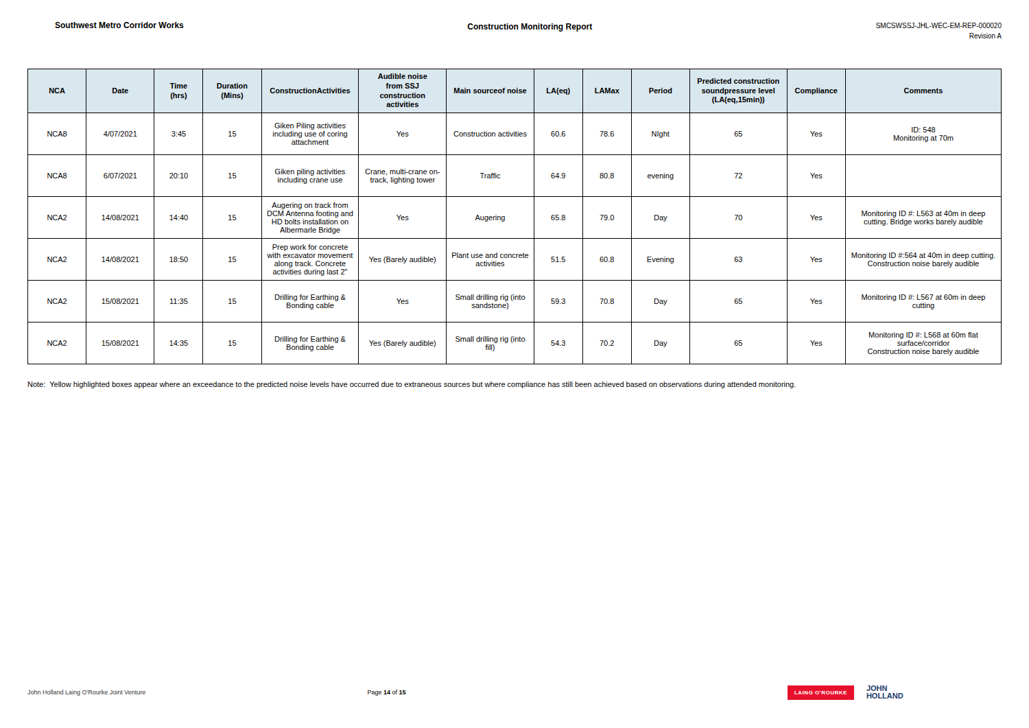Southwest Metro Corridor Works
Construction Monitoring Report
SMCSWSSJ-JHL-WEC-EM-REP-000020
Revision A
| NCA | Date | Time (hrs) | Duration (Mins) | ConstructionActivities | Audible noise from SSJ construction activities | Main sourceof noise | LA(eq) | LAMax | Period | Predicted construction soundpressure level (LA(eq,15min)) | Compliance | Comments |
| --- | --- | --- | --- | --- | --- | --- | --- | --- | --- | --- | --- | --- |
| NCA8 | 4/07/2021 | 3:45 | 15 | Giken Piling activities including use of coring attachment | Yes | Construction activities | 60.6 | 78.6 | NIght | 65 | Yes | ID: 548 Monitoring at 70m |
| NCA8 | 6/07/2021 | 20:10 | 15 | Giken piling activities including crane use | Crane, multi-crane on-track, lighting tower | Traffic | 64.9 | 80.8 | evening | 72 | Yes | |
| NCA2 | 14/08/2021 | 14:40 | 15 | Augering on track from DCM Antenna footing and HD bolts installation on Albermarle Bridge | Yes | Augering | 65.8 | 79.0 | Day | 70 | Yes | Monitoring ID #: L563 at 40m in deep cutting. Bridge works barely audible |
| NCA2 | 14/08/2021 | 18:50 | 15 | Prep work for concrete with excavator movement along track. Concrete activities during last 2" | Yes (Barely audible) | Plant use and concrete activities | 51.5 | 60.8 | Evening | 63 | Yes | Monitoring ID #:564 at 40m in deep cutting. Construction noise barely audible |
| NCA2 | 15/08/2021 | 11:35 | 15 | Drilling for Earthing & Bonding cable | Yes | Small drilling rig (into sandstone) | 59.3 | 70.8 | Day | 65 | Yes | Monitoring ID #: L567 at 60m in deep cutting |
| NCA2 | 15/08/2021 | 14:35 | 15 | Drilling for Earthing & Bonding cable | Yes (Barely audible) | Small drilling rig (into fill) | 54.3 | 70.2 | Day | 65 | Yes | Monitoring ID #: L568 at 60m flat surface/corridor Construction noise barely audible |
Note: Yellow highlighted boxes appear where an exceedance to the predicted noise levels have occurred due to extraneous sources but where compliance has still been achieved based on observations during attended monitoring.
John Holland Laing O'Rourke Joint Venture
Page 14 of 15
LAING O'ROURKE
JOHN HOLLAND